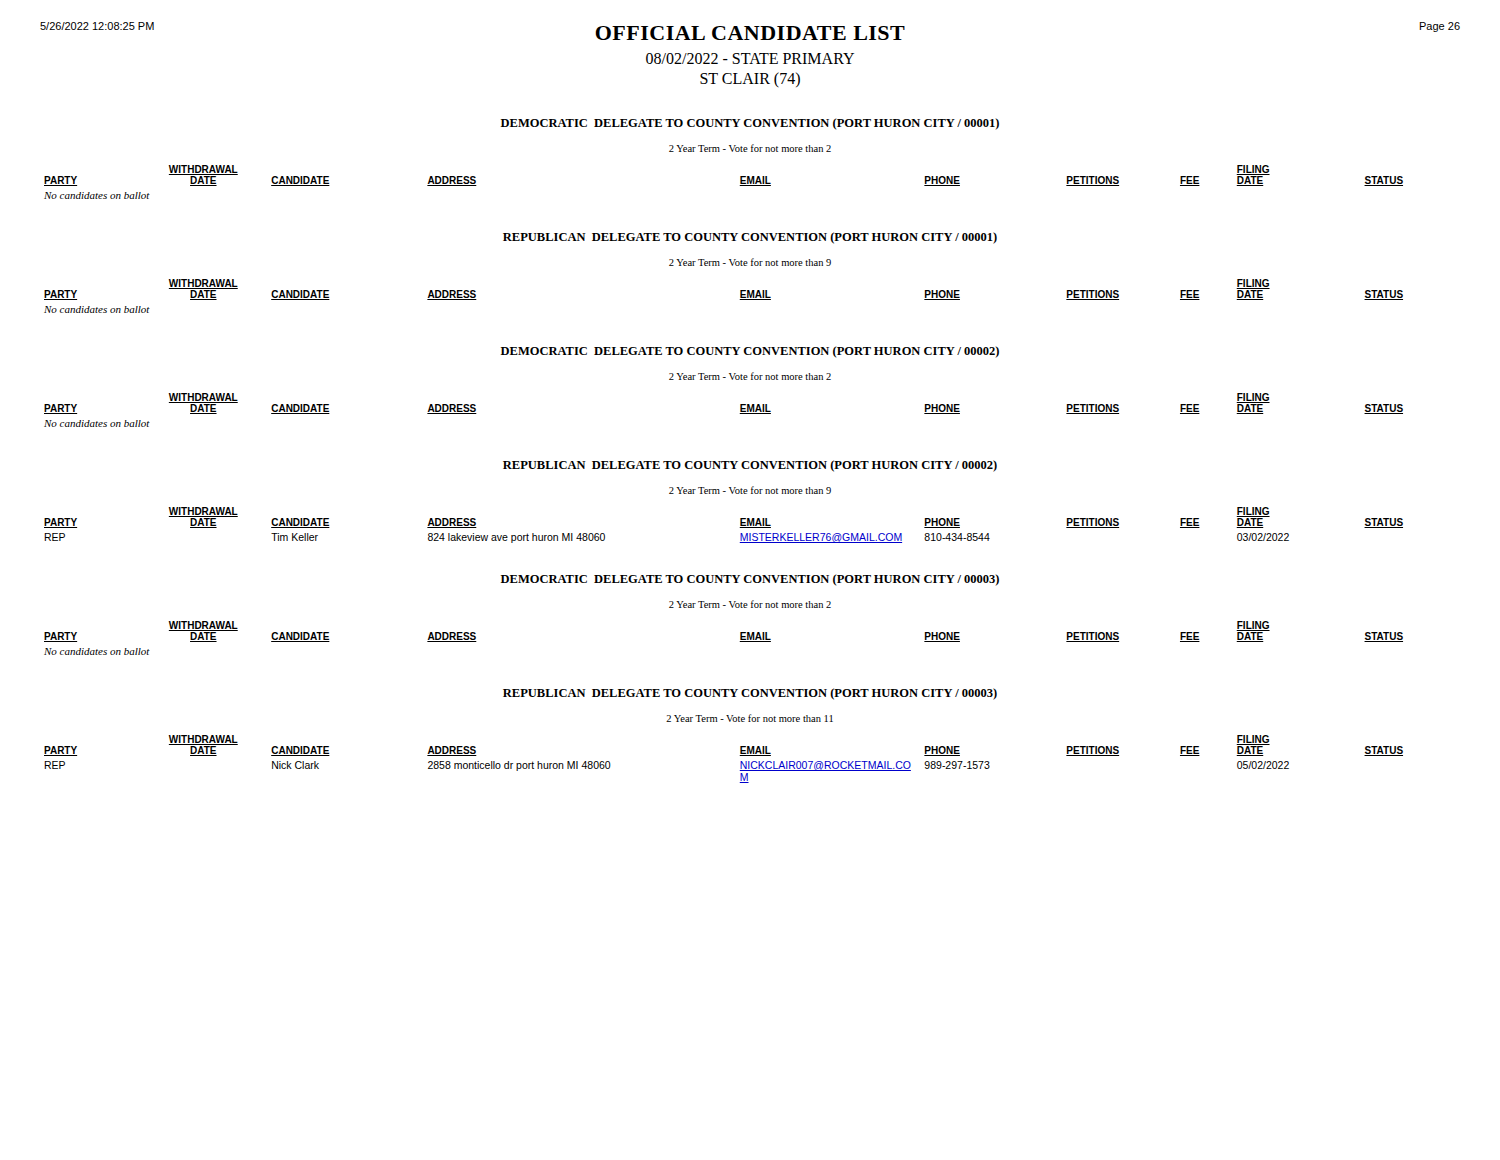5/26/2022 12:08:25 PM
Page 26
OFFICIAL CANDIDATE LIST
08/02/2022 - STATE PRIMARY
ST CLAIR (74)
DEMOCRATIC DELEGATE TO COUNTY CONVENTION (PORT HURON CITY / 00001)
2 Year Term - Vote for not more than 2
| PARTY | WITHDRAWAL DATE | CANDIDATE | ADDRESS | EMAIL | PHONE | PETITIONS | FEE | FILING DATE | STATUS |
| --- | --- | --- | --- | --- | --- | --- | --- | --- | --- |
| No candidates on ballot |
REPUBLICAN DELEGATE TO COUNTY CONVENTION (PORT HURON CITY / 00001)
2 Year Term - Vote for not more than 9
| PARTY | WITHDRAWAL DATE | CANDIDATE | ADDRESS | EMAIL | PHONE | PETITIONS | FEE | FILING DATE | STATUS |
| --- | --- | --- | --- | --- | --- | --- | --- | --- | --- |
| No candidates on ballot |
DEMOCRATIC DELEGATE TO COUNTY CONVENTION (PORT HURON CITY / 00002)
2 Year Term - Vote for not more than 2
| PARTY | WITHDRAWAL DATE | CANDIDATE | ADDRESS | EMAIL | PHONE | PETITIONS | FEE | FILING DATE | STATUS |
| --- | --- | --- | --- | --- | --- | --- | --- | --- | --- |
| No candidates on ballot |
REPUBLICAN DELEGATE TO COUNTY CONVENTION (PORT HURON CITY / 00002)
2 Year Term - Vote for not more than 9
| PARTY | WITHDRAWAL DATE | CANDIDATE | ADDRESS | EMAIL | PHONE | PETITIONS | FEE | FILING DATE | STATUS |
| --- | --- | --- | --- | --- | --- | --- | --- | --- | --- |
| REP | | Tim Keller | 824 lakeview ave port huron MI 48060 | MISTERKELLER76@GMAIL.COM | 810-434-8544 | | | 03/02/2022 | |
DEMOCRATIC DELEGATE TO COUNTY CONVENTION (PORT HURON CITY / 00003)
2 Year Term - Vote for not more than 2
| PARTY | WITHDRAWAL DATE | CANDIDATE | ADDRESS | EMAIL | PHONE | PETITIONS | FEE | FILING DATE | STATUS |
| --- | --- | --- | --- | --- | --- | --- | --- | --- | --- |
| No candidates on ballot |
REPUBLICAN DELEGATE TO COUNTY CONVENTION (PORT HURON CITY / 00003)
2 Year Term - Vote for not more than 11
| PARTY | WITHDRAWAL DATE | CANDIDATE | ADDRESS | EMAIL | PHONE | PETITIONS | FEE | FILING DATE | STATUS |
| --- | --- | --- | --- | --- | --- | --- | --- | --- | --- |
| REP | | Nick Clark | 2858 monticello dr port huron MI 48060 | NICKCLAIR007@ROCKETMAIL.COM | 989-297-1573 | | | 05/02/2022 | |